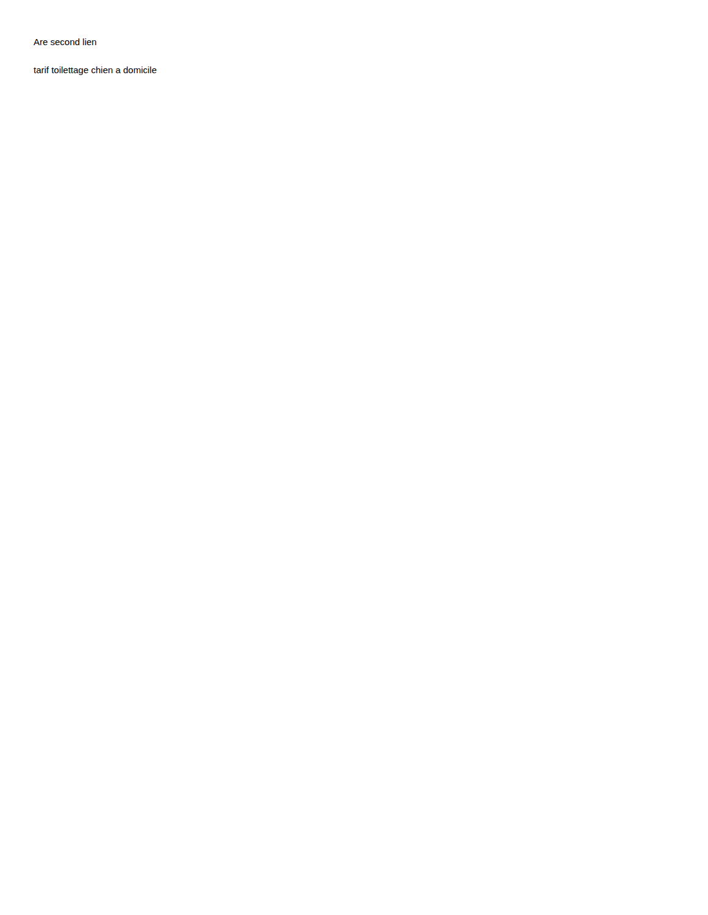Are second lien
tarif toilettage chien a domicile